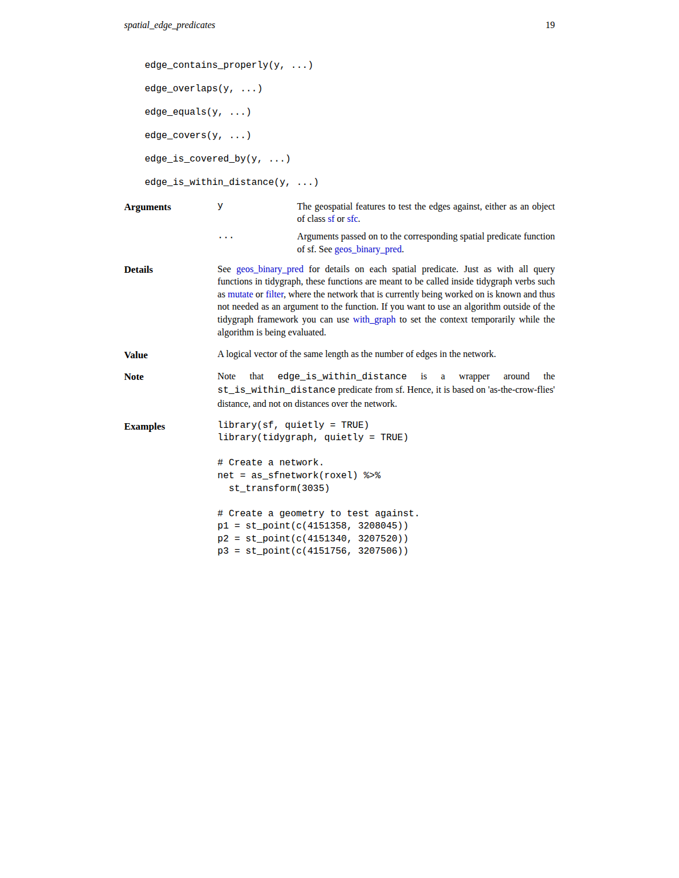spatial_edge_predicates 19
edge_contains_properly(y, ...)
edge_overlaps(y, ...)
edge_equals(y, ...)
edge_covers(y, ...)
edge_is_covered_by(y, ...)
edge_is_within_distance(y, ...)
Arguments
y
The geospatial features to test the edges against, either as an object of class sf or sfc.
...
Arguments passed on to the corresponding spatial predicate function of sf. See geos_binary_pred.
Details
See geos_binary_pred for details on each spatial predicate. Just as with all query functions in tidygraph, these functions are meant to be called inside tidygraph verbs such as mutate or filter, where the network that is currently being worked on is known and thus not needed as an argument to the function. If you want to use an algorithm outside of the tidygraph framework you can use with_graph to set the context temporarily while the algorithm is being evaluated.
Value
A logical vector of the same length as the number of edges in the network.
Note
Note that edge_is_within_distance is a wrapper around the st_is_within_distance predicate from sf. Hence, it is based on 'as-the-crow-flies' distance, and not on distances over the network.
Examples
library(sf, quietly = TRUE)
library(tidygraph, quietly = TRUE)

# Create a network.
net = as_sfnetwork(roxel) %>%
  st_transform(3035)

# Create a geometry to test against.
p1 = st_point(c(4151358, 3208045))
p2 = st_point(c(4151340, 3207520))
p3 = st_point(c(4151756, 3207506))